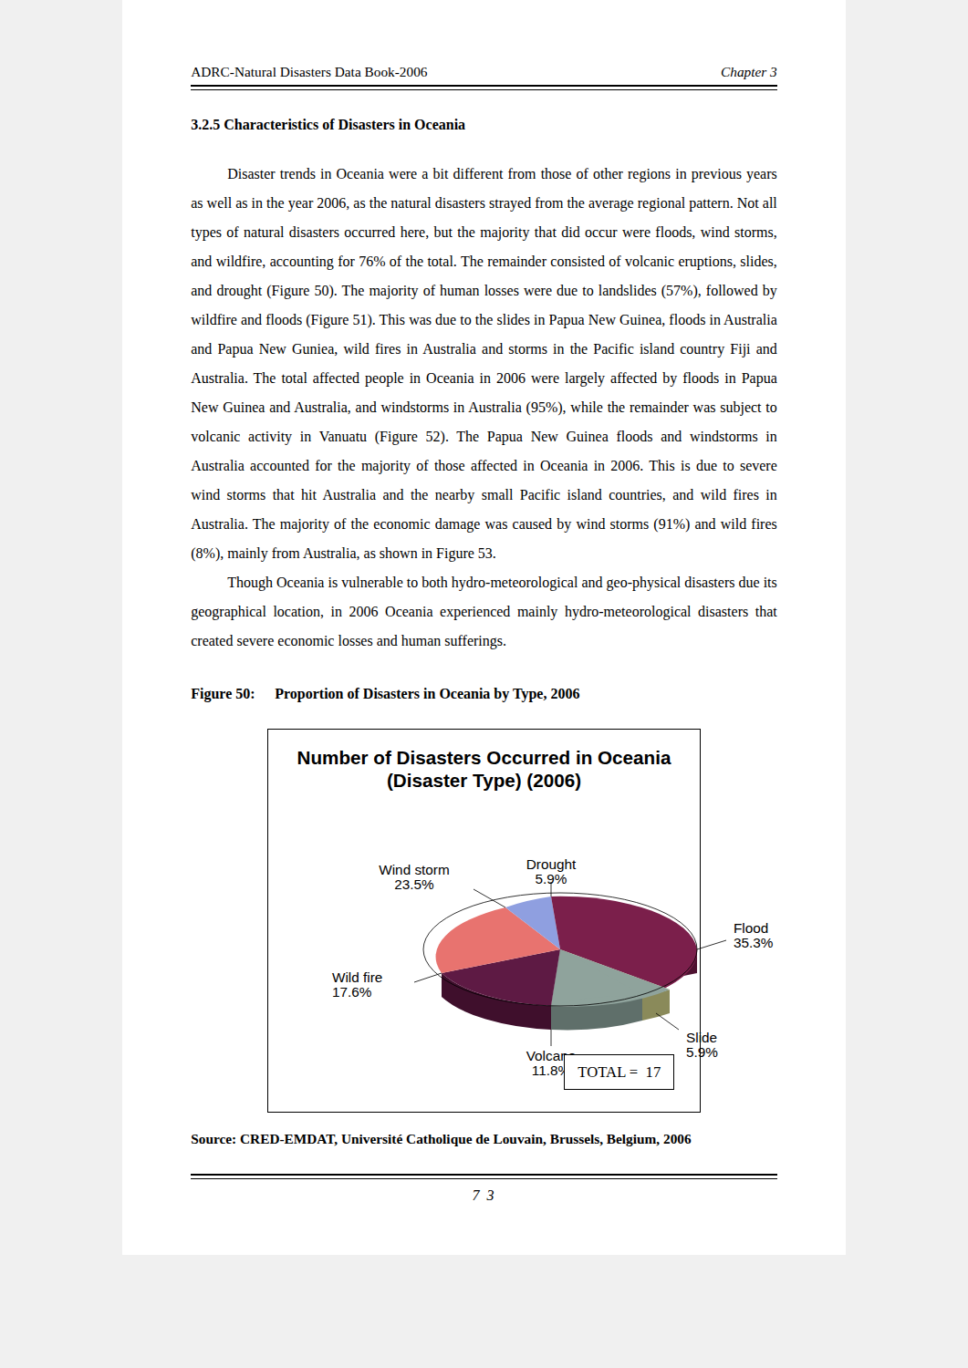ADRC-Natural Disasters Data Book-2006
Chapter 3
3.2.5 Characteristics of Disasters in Oceania
Disaster trends in Oceania were a bit different from those of other regions in previous years as well as in the year 2006, as the natural disasters strayed from the average regional pattern. Not all types of natural disasters occurred here, but the majority that did occur were floods, wind storms, and wildfire, accounting for 76% of the total. The remainder consisted of volcanic eruptions, slides, and drought (Figure 50). The majority of human losses were due to landslides (57%), followed by wildfire and floods (Figure 51). This was due to the slides in Papua New Guinea, floods in Australia and Papua New Guniea, wild fires in Australia and storms in the Pacific island country Fiji and Australia. The total affected people in Oceania in 2006 were largely affected by floods in Papua New Guinea and Australia, and windstorms in Australia (95%), while the remainder was subject to volcanic activity in Vanuatu (Figure 52). The Papua New Guinea floods and windstorms in Australia accounted for the majority of those affected in Oceania in 2006. This is due to severe wind storms that hit Australia and the nearby small Pacific island countries, and wild fires in Australia. The majority of the economic damage was caused by wind storms (91%) and wild fires (8%), mainly from Australia, as shown in Figure 53.
Though Oceania is vulnerable to both hydro-meteorological and geo-physical disasters due its geographical location, in 2006 Oceania experienced mainly hydro-meteorological disasters that created severe economic losses and human sufferings.
Figure 50: Proportion of Disasters in Oceania by Type, 2006
Number of Disasters Occurred in Oceania
(Disaster Type) (2006)
Drought 5.9% Wind storm 23.5% Wild fire 17.6% Volcano 11.8% Slide 5.9% Flood 35.3%
TOTAL = 17
Source: CRED-EMDAT, Université Catholique de Louvain, Brussels, Belgium, 2006
7 3